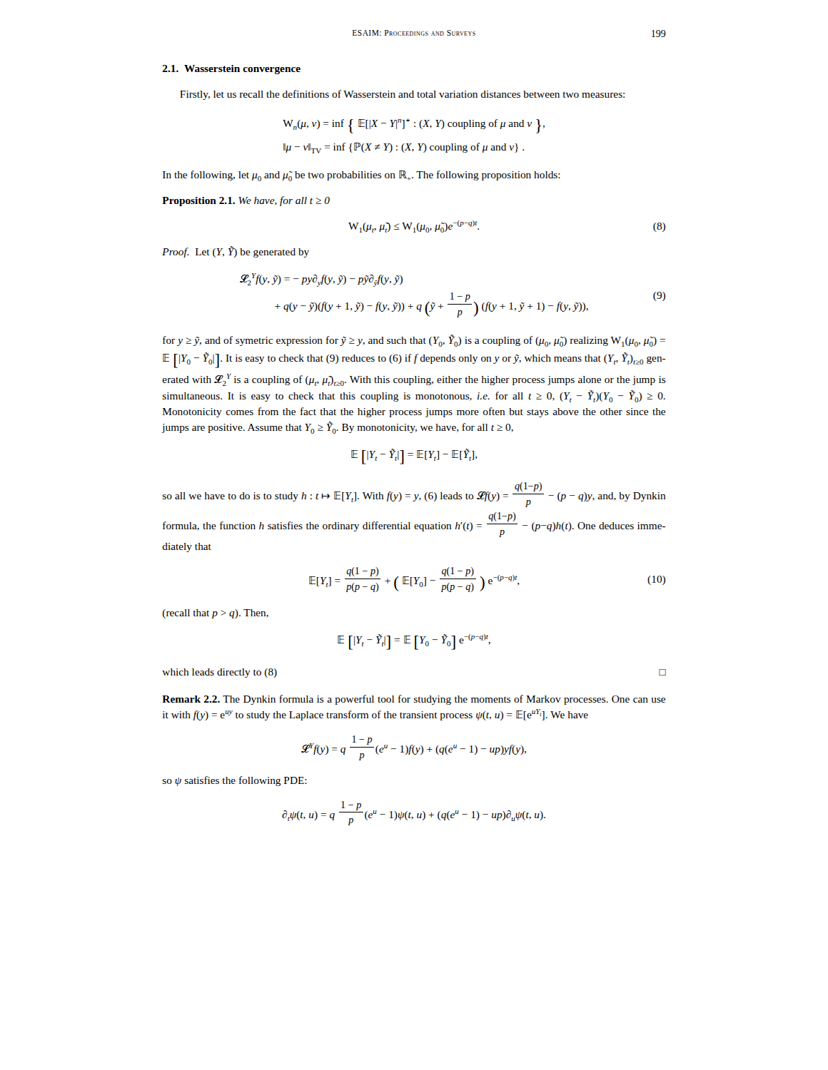ESAIM: Proceedings and Surveys 199
2.1. Wasserstein convergence
Firstly, let us recall the definitions of Wasserstein and total variation distances between two measures:
Wn(μ, ν) = inf { 𝔼[|X − Y|n]1 n : (X, Y) coupling of μ and ν },
‖μ − ν‖TV = inf {ℙ(X ≠ Y) : (X, Y) coupling of μ and ν} .
In the following, let μ0 and μ̃0 be two probabilities on ℝ+. The following proposition holds:
Proposition 2.1. We have, for all t ≥ 0
W1(μt, μ̃t) ≤ W1(μ0, μ̃0)e−(p−q)t. (8)
Proof. Let (Y, Ỹ) be generated by
𝓛2Yf(y, ỹ) = − py∂yf(y, ỹ) − pỹ∂ỹf(y, ỹ)
+ q(y − ỹ)(f(y + 1, ỹ) − f(y, ỹ)) + q (ỹ + 1 − p p) (f(y + 1, ỹ + 1) − f(y, ỹ)),
(9)
for y ≥ ỹ, and of symetric expression for ỹ ≥ y, and such that (Y0, Ỹ0) is a coupling of (μ0, μ̃0) realizing W1(μ0, μ̃0) = 𝔼 [|Y0 − Ỹ0|]. It is easy to check that (9) reduces to (6) if f depends only on y or ỹ, which means that (Yt, Ỹt)t≥0 generated with 𝓛2Y is a coupling of (μt, μ̃t)t≥0. With this coupling, either the higher process jumps alone or the jump is simultaneous. It is easy to check that this coupling is monotonous, i.e. for all t ≥ 0, (Yt − Ỹt)(Y0 − Ỹ0) ≥ 0. Monotonicity comes from the fact that the higher process jumps more often but stays above the other since the jumps are positive. Assume that Y0 ≥ Ỹ0. By monotonicity, we have, for all t ≥ 0,
𝔼 [|Yt − Ỹt|] = 𝔼[Yt] − 𝔼[Ỹt],
so all we have to do is to study h : t ↦ 𝔼[Yt]. With f(y) = y, (6) leads to 𝓛f(y) = q(1−p) p − (p − q)y, and, by Dynkin formula, the function h satisfies the ordinary differential equation h′(t) = q(1−p) p − (p−q)h(t). One deduces immediately that
𝔼[Yt] = q(1 − p) p(p − q) + ( 𝔼[Y0] − q(1 − p) p(p − q) ) e−(p−q)t, (10)
(recall that p > q). Then,
𝔼 [|Yt − Ỹt|] = 𝔼 [Y0 − Ỹ0] e−(p−q)t,
which leads directly to (8)□
Remark 2.2. The Dynkin formula is a powerful tool for studying the moments of Markov processes. One can use it with f(y) = euy to study the Laplace transform of the transient process ψ(t, u) = 𝔼[euYt]. We have
𝓛Yf(y) = q 1 − p p(eu − 1)f(y) + (q(eu − 1) − up)yf(y),
so ψ satisfies the following PDE:
∂tψ(t, u) = q 1 − p p(eu − 1)ψ(t, u) + (q(eu − 1) − up)∂uψ(t, u).